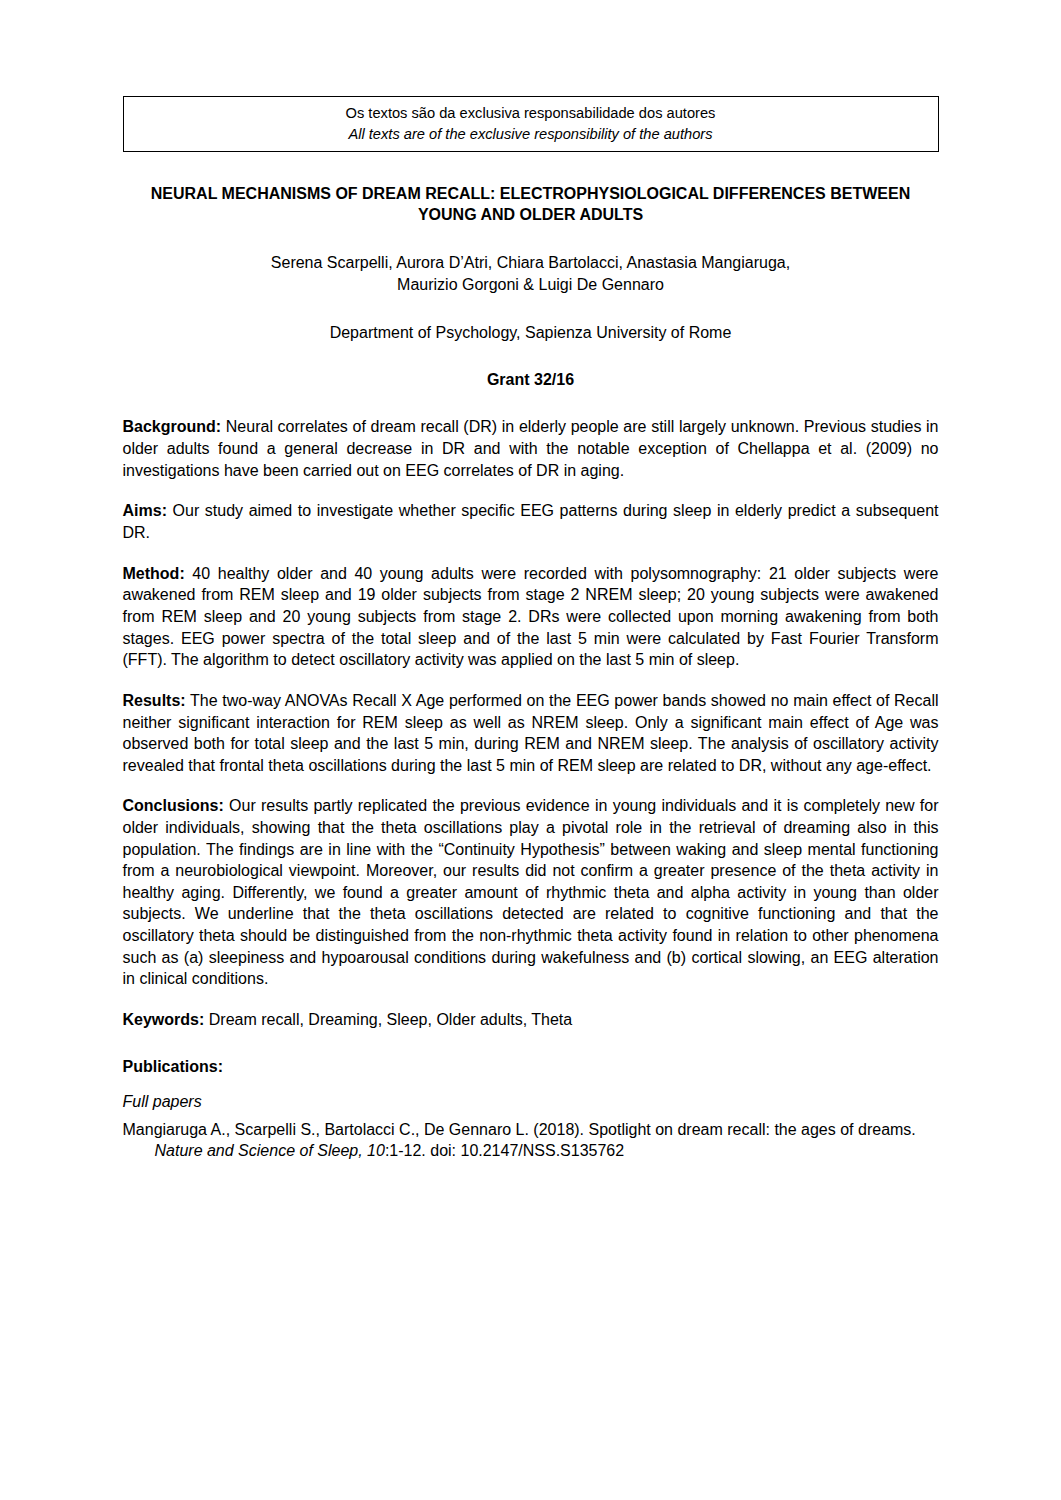Os textos são da exclusiva responsabilidade dos autores
All texts are of the exclusive responsibility of the authors
Neural mechanisms of dream recall: electrophysiological differences between young and older adults
Serena Scarpelli, Aurora D’Atri, Chiara Bartolacci, Anastasia Mangiaruga,
Maurizio Gorgoni & Luigi De Gennaro
Department of Psychology, Sapienza University of Rome
Grant 32/16
Background: Neural correlates of dream recall (DR) in elderly people are still largely unknown. Previous studies in older adults found a general decrease in DR and with the notable exception of Chellappa et al. (2009) no investigations have been carried out on EEG correlates of DR in aging.
Aims: Our study aimed to investigate whether specific EEG patterns during sleep in elderly predict a subsequent DR.
Method: 40 healthy older and 40 young adults were recorded with polysomnography: 21 older subjects were awakened from REM sleep and 19 older subjects from stage 2 NREM sleep; 20 young subjects were awakened from REM sleep and 20 young subjects from stage 2. DRs were collected upon morning awakening from both stages. EEG power spectra of the total sleep and of the last 5 min were calculated by Fast Fourier Transform (FFT). The algorithm to detect oscillatory activity was applied on the last 5 min of sleep.
Results: The two-way ANOVAs Recall X Age performed on the EEG power bands showed no main effect of Recall neither significant interaction for REM sleep as well as NREM sleep. Only a significant main effect of Age was observed both for total sleep and the last 5 min, during REM and NREM sleep. The analysis of oscillatory activity revealed that frontal theta oscillations during the last 5 min of REM sleep are related to DR, without any age-effect.
Conclusions: Our results partly replicated the previous evidence in young individuals and it is completely new for older individuals, showing that the theta oscillations play a pivotal role in the retrieval of dreaming also in this population. The findings are in line with the “Continuity Hypothesis” between waking and sleep mental functioning from a neurobiological viewpoint. Moreover, our results did not confirm a greater presence of the theta activity in healthy aging. Differently, we found a greater amount of rhythmic theta and alpha activity in young than older subjects. We underline that the theta oscillations detected are related to cognitive functioning and that the oscillatory theta should be distinguished from the non-rhythmic theta activity found in relation to other phenomena such as (a) sleepiness and hypoarousal conditions during wakefulness and (b) cortical slowing, an EEG alteration in clinical conditions.
Keywords: Dream recall, Dreaming, Sleep, Older adults, Theta
Publications:
Full papers
Mangiaruga A., Scarpelli S., Bartolacci C., De Gennaro L. (2018). Spotlight on dream recall: the ages of dreams. Nature and Science of Sleep, 10:1-12. doi: 10.2147/NSS.S135762